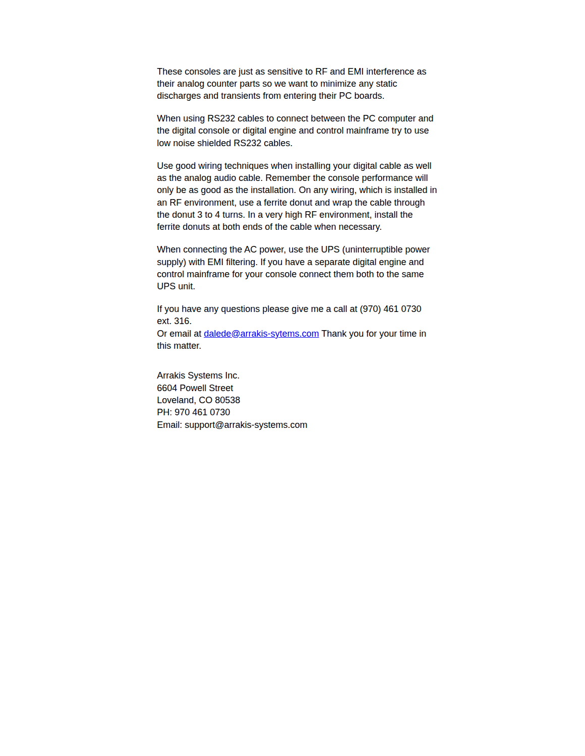These consoles are just as sensitive to RF and EMI interference as their analog counter parts so we want to minimize any static discharges and transients from entering their PC boards.
When using RS232 cables to connect between the PC computer and the digital console or digital engine and control mainframe try to use low noise shielded RS232 cables.
Use good wiring techniques when installing your digital cable as well as the analog audio cable. Remember the console performance will only be as good as the installation. On any wiring, which is installed in an RF environment, use a ferrite donut and wrap the cable through the donut 3 to 4 turns. In a very high RF environment, install the ferrite donuts at both ends of the cable when necessary.
When connecting the AC power, use the UPS (uninterruptible power supply) with EMI filtering. If you have a separate digital engine and control mainframe for your console connect them both to the same UPS unit.
If you have any questions please give me a call at (970) 461 0730 ext. 316.
Or email at dalede@arrakis-sytems.com Thank you for your time in this matter.
Arrakis Systems Inc.
6604 Powell Street
Loveland, CO 80538
PH: 970 461 0730
Email: support@arrakis-systems.com